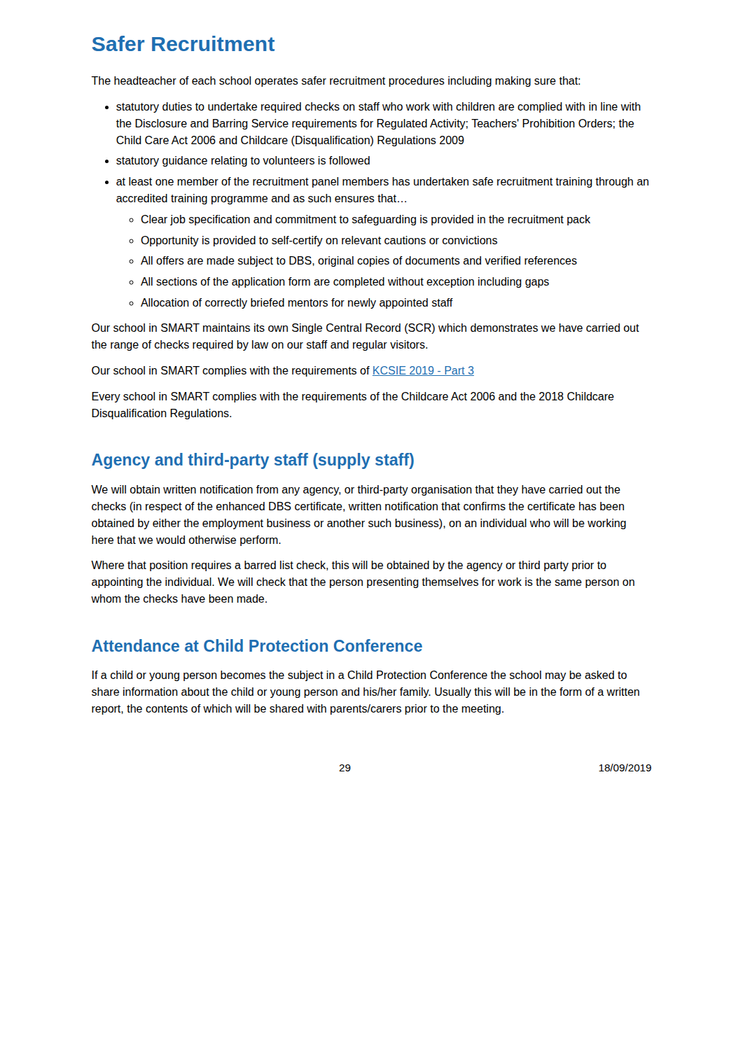Safer Recruitment
The headteacher of each school operates safer recruitment procedures including making sure that:
statutory duties to undertake required checks on staff who work with children are complied with in line with the Disclosure and Barring Service requirements for Regulated Activity; Teachers' Prohibition Orders; the Child Care Act 2006 and Childcare (Disqualification) Regulations 2009
statutory guidance relating to volunteers is followed
at least one member of the recruitment panel members has undertaken safe recruitment training through an accredited training programme and as such ensures that…
Clear job specification and commitment to safeguarding is provided in the recruitment pack
Opportunity is provided to self-certify on relevant cautions or convictions
All offers are made subject to DBS, original copies of documents and verified references
All sections of the application form are completed without exception including gaps
Allocation of correctly briefed mentors for newly appointed staff
Our school in SMART maintains its own Single Central Record (SCR) which demonstrates we have carried out the range of checks required by law on our staff and regular visitors.
Our school in SMART complies with the requirements of KCSIE 2019 - Part 3
Every school in SMART complies with the requirements of the Childcare Act 2006 and the 2018 Childcare Disqualification Regulations.
Agency and third-party staff (supply staff)
We will obtain written notification from any agency, or third-party organisation that they have carried out the checks (in respect of the enhanced DBS certificate, written notification that confirms the certificate has been obtained by either the employment business or another such business), on an individual who will be working here that we would otherwise perform.
Where that position requires a barred list check, this will be obtained by the agency or third party prior to appointing the individual. We will check that the person presenting themselves for work is the same person on whom the checks have been made.
Attendance at Child Protection Conference
If a child or young person becomes the subject in a Child Protection Conference the school may be asked to share information about the child or young person and his/her family. Usually this will be in the form of a written report, the contents of which will be shared with parents/carers prior to the meeting.
29 18/09/2019